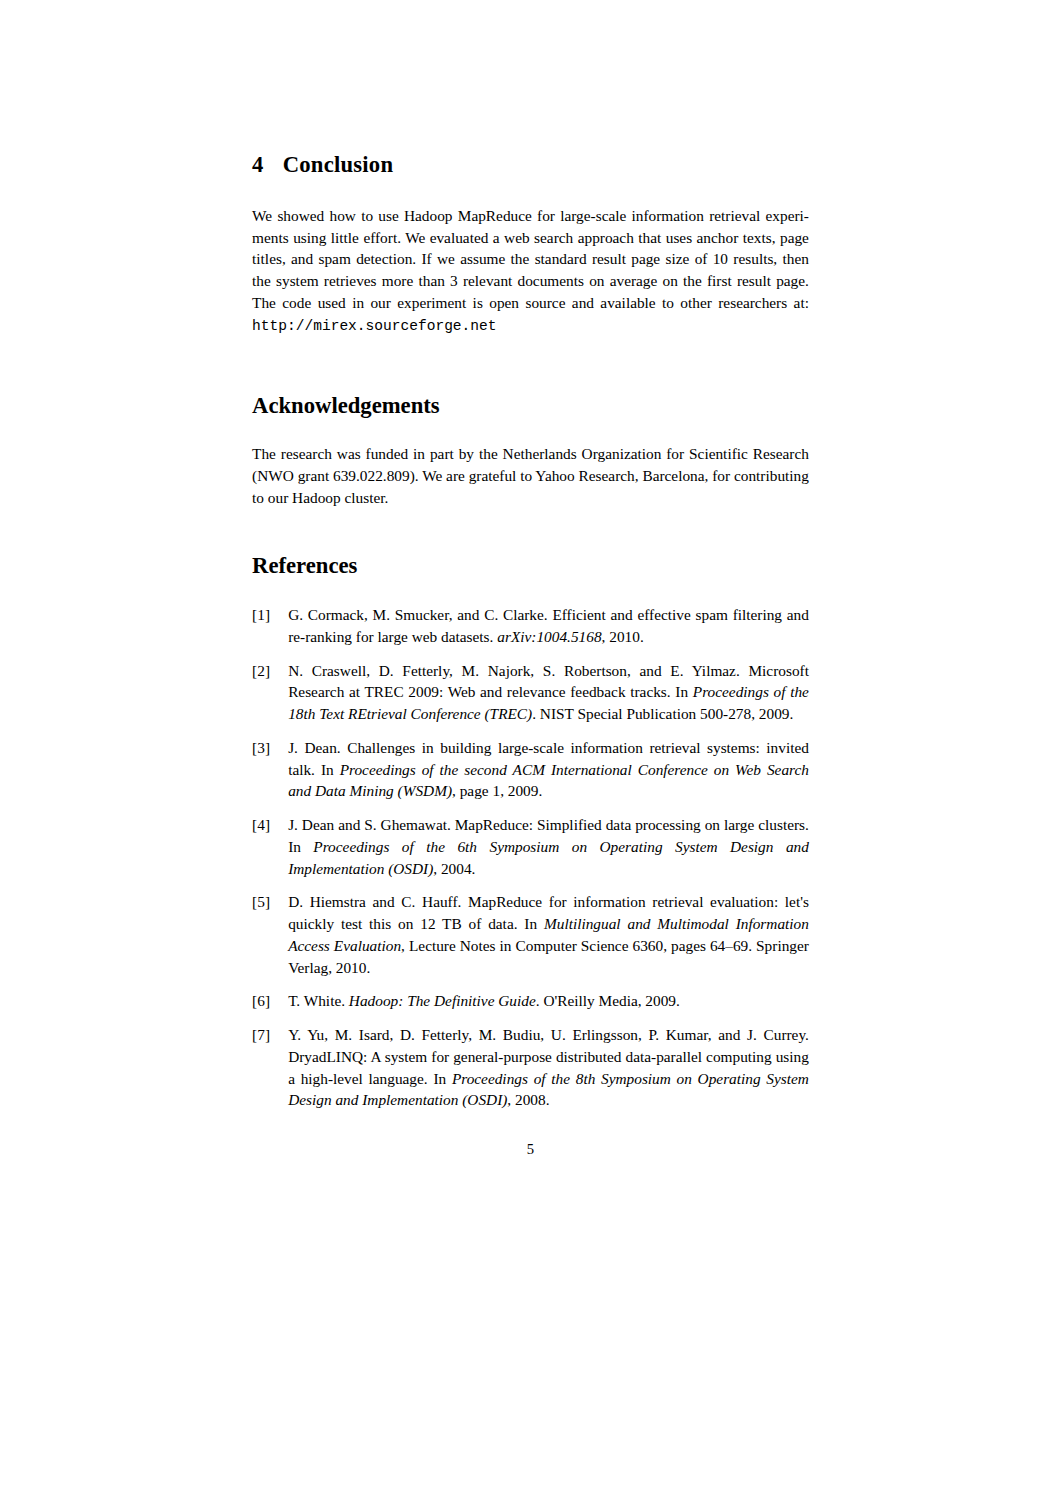4 Conclusion
We showed how to use Hadoop MapReduce for large-scale information retrieval experiments using little effort. We evaluated a web search approach that uses anchor texts, page titles, and spam detection. If we assume the standard result page size of 10 results, then the system retrieves more than 3 relevant documents on average on the first result page. The code used in our experiment is open source and available to other researchers at: http://mirex.sourceforge.net
Acknowledgements
The research was funded in part by the Netherlands Organization for Scientific Research (NWO grant 639.022.809). We are grateful to Yahoo Research, Barcelona, for contributing to our Hadoop cluster.
References
G. Cormack, M. Smucker, and C. Clarke. Efficient and effective spam filtering and re-ranking for large web datasets. arXiv:1004.5168, 2010.
N. Craswell, D. Fetterly, M. Najork, S. Robertson, and E. Yilmaz. Microsoft Research at TREC 2009: Web and relevance feedback tracks. In Proceedings of the 18th Text REtrieval Conference (TREC). NIST Special Publication 500-278, 2009.
J. Dean. Challenges in building large-scale information retrieval systems: invited talk. In Proceedings of the second ACM International Conference on Web Search and Data Mining (WSDM), page 1, 2009.
J. Dean and S. Ghemawat. MapReduce: Simplified data processing on large clusters. In Proceedings of the 6th Symposium on Operating System Design and Implementation (OSDI), 2004.
D. Hiemstra and C. Hauff. MapReduce for information retrieval evaluation: let's quickly test this on 12 TB of data. In Multilingual and Multimodal Information Access Evaluation, Lecture Notes in Computer Science 6360, pages 64–69. Springer Verlag, 2010.
T. White. Hadoop: The Definitive Guide. O'Reilly Media, 2009.
Y. Yu, M. Isard, D. Fetterly, M. Budiu, U. Erlingsson, P. Kumar, and J. Currey. DryadLINQ: A system for general-purpose distributed data-parallel computing using a high-level language. In Proceedings of the 8th Symposium on Operating System Design and Implementation (OSDI), 2008.
5